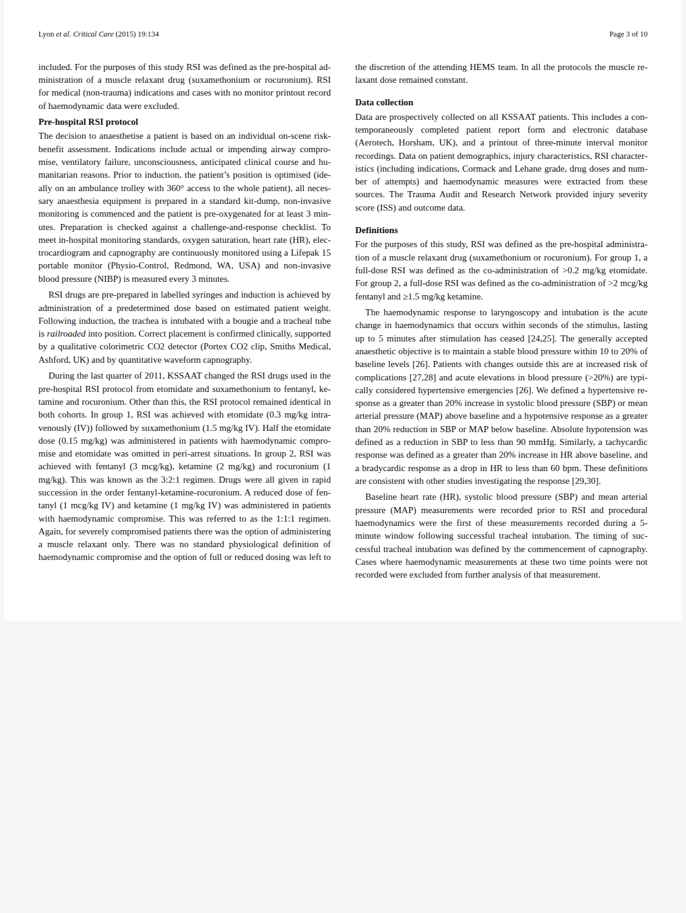Lyon et al. Critical Care (2015) 19:134 Page 3 of 10
included. For the purposes of this study RSI was defined as the pre-hospital administration of a muscle relaxant drug (suxamethonium or rocuronium). RSI for medical (non-trauma) indications and cases with no monitor printout record of haemodynamic data were excluded.
Pre-hospital RSI protocol
The decision to anaesthetise a patient is based on an individual on-scene risk-benefit assessment. Indications include actual or impending airway compromise, ventilatory failure, unconsciousness, anticipated clinical course and humanitarian reasons. Prior to induction, the patient’s position is optimised (ideally on an ambulance trolley with 360° access to the whole patient), all necessary anaesthesia equipment is prepared in a standard kit-dump, non-invasive monitoring is commenced and the patient is pre-oxygenated for at least 3 minutes. Preparation is checked against a challenge-and-response checklist. To meet in-hospital monitoring standards, oxygen saturation, heart rate (HR), electrocardiogram and capnography are continuously monitored using a Lifepak 15 portable monitor (Physio-Control, Redmond, WA, USA) and non-invasive blood pressure (NIBP) is measured every 3 minutes.
RSI drugs are pre-prepared in labelled syringes and induction is achieved by administration of a predetermined dose based on estimated patient weight. Following induction, the trachea is intubated with a bougie and a tracheal tube is railroaded into position. Correct placement is confirmed clinically, supported by a qualitative colorimetric CO2 detector (Portex CO2 clip, Smiths Medical, Ashford, UK) and by quantitative waveform capnography.
During the last quarter of 2011, KSSAAT changed the RSI drugs used in the pre-hospital RSI protocol from etomidate and suxamethonium to fentanyl, ketamine and rocuronium. Other than this, the RSI protocol remained identical in both cohorts. In group 1, RSI was achieved with etomidate (0.3 mg/kg intravenously (IV)) followed by suxamethonium (1.5 mg/kg IV). Half the etomidate dose (0.15 mg/kg) was administered in patients with haemodynamic compromise and etomidate was omitted in peri-arrest situations. In group 2, RSI was achieved with fentanyl (3 mcg/kg), ketamine (2 mg/kg) and rocuronium (1 mg/kg). This was known as the 3:2:1 regimen. Drugs were all given in rapid succession in the order fentanyl-ketamine-rocuronium. A reduced dose of fentanyl (1 mcg/kg IV) and ketamine (1 mg/kg IV) was administered in patients with haemodynamic compromise. This was referred to as the 1:1:1 regimen. Again, for severely compromised patients there was the option of administering a muscle relaxant only. There was no standard physiological definition of haemodynamic compromise and the option of full or reduced dosing was left to the discretion of the attending HEMS team. In all the protocols the muscle relaxant dose remained constant.
Data collection
Data are prospectively collected on all KSSAAT patients. This includes a contemporaneously completed patient report form and electronic database (Aerotech, Horsham, UK), and a printout of three-minute interval monitor recordings. Data on patient demographics, injury characteristics, RSI characteristics (including indications, Cormack and Lehane grade, drug doses and number of attempts) and haemodynamic measures were extracted from these sources. The Trauma Audit and Research Network provided injury severity score (ISS) and outcome data.
Definitions
For the purposes of this study, RSI was defined as the pre-hospital administration of a muscle relaxant drug (suxamethonium or rocuronium). For group 1, a full-dose RSI was defined as the co-administration of >0.2 mg/kg etomidate. For group 2, a full-dose RSI was defined as the co-administration of >2 mcg/kg fentanyl and ≥1.5 mg/kg ketamine.
The haemodynamic response to laryngoscopy and intubation is the acute change in haemodynamics that occurs within seconds of the stimulus, lasting up to 5 minutes after stimulation has ceased [24,25]. The generally accepted anaesthetic objective is to maintain a stable blood pressure within 10 to 20% of baseline levels [26]. Patients with changes outside this are at increased risk of complications [27,28] and acute elevations in blood pressure (>20%) are typically considered hypertensive emergencies [26]. We defined a hypertensive response as a greater than 20% increase in systolic blood pressure (SBP) or mean arterial pressure (MAP) above baseline and a hypotensive response as a greater than 20% reduction in SBP or MAP below baseline. Absolute hypotension was defined as a reduction in SBP to less than 90 mmHg. Similarly, a tachycardic response was defined as a greater than 20% increase in HR above baseline, and a bradycardic response as a drop in HR to less than 60 bpm. These definitions are consistent with other studies investigating the response [29,30].
Baseline heart rate (HR), systolic blood pressure (SBP) and mean arterial pressure (MAP) measurements were recorded prior to RSI and procedural haemodynamics were the first of these measurements recorded during a 5-minute window following successful tracheal intubation. The timing of successful tracheal intubation was defined by the commencement of capnography. Cases where haemodynamic measurements at these two time points were not recorded were excluded from further analysis of that measurement.